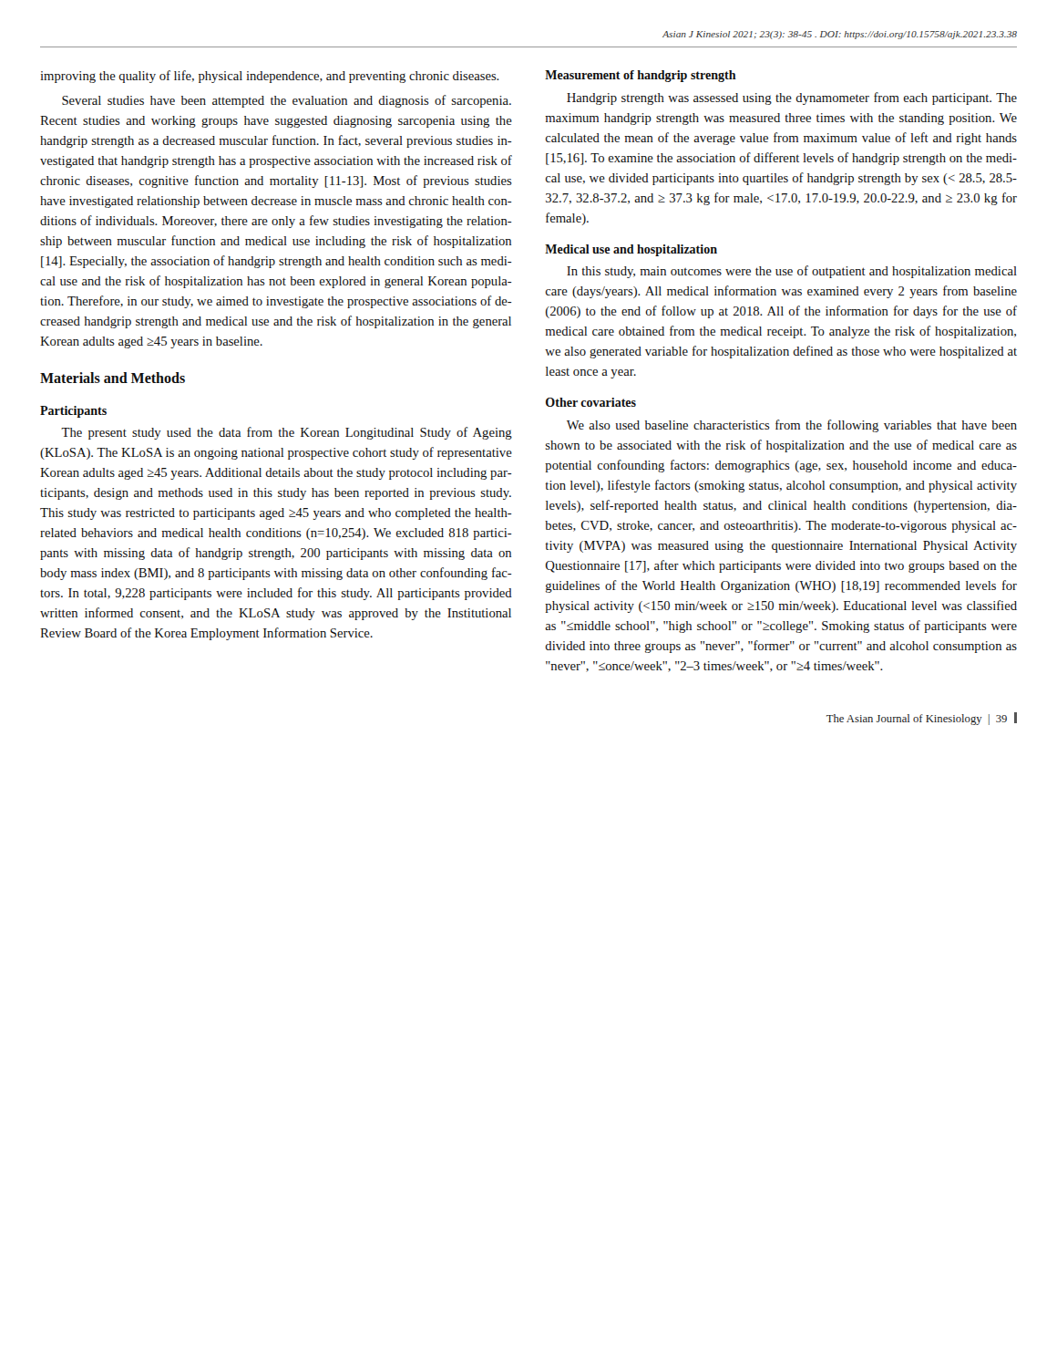Asian J Kinesiol 2021; 23(3): 38-45 . DOI: https://doi.org/10.15758/ajk.2021.23.3.38
improving the quality of life, physical independence, and preventing chronic diseases.
Several studies have been attempted the evaluation and diagnosis of sarcopenia. Recent studies and working groups have suggested diagnosing sarcopenia using the handgrip strength as a decreased muscular function. In fact, several previous studies investigated that handgrip strength has a prospective association with the increased risk of chronic diseases, cognitive function and mortality [11-13]. Most of previous studies have investigated relationship between decrease in muscle mass and chronic health conditions of individuals. Moreover, there are only a few studies investigating the relationship between muscular function and medical use including the risk of hospitalization [14]. Especially, the association of handgrip strength and health condition such as medical use and the risk of hospitalization has not been explored in general Korean population. Therefore, in our study, we aimed to investigate the prospective associations of decreased handgrip strength and medical use and the risk of hospitalization in the general Korean adults aged ≥45 years in baseline.
Materials and Methods
Participants
The present study used the data from the Korean Longitudinal Study of Ageing (KLoSA). The KLoSA is an ongoing national prospective cohort study of representative Korean adults aged ≥45 years. Additional details about the study protocol including participants, design and methods used in this study has been reported in previous study. This study was restricted to participants aged ≥45 years and who completed the health-related behaviors and medical health conditions (n=10,254). We excluded 818 participants with missing data of handgrip strength, 200 participants with missing data on body mass index (BMI), and 8 participants with missing data on other confounding factors. In total, 9,228 participants were included for this study. All participants provided written informed consent, and the KLoSA study was approved by the Institutional Review Board of the Korea Employment Information Service.
Measurement of handgrip strength
Handgrip strength was assessed using the dynamometer from each participant. The maximum handgrip strength was measured three times with the standing position. We calculated the mean of the average value from maximum value of left and right hands [15,16]. To examine the association of different levels of handgrip strength on the medical use, we divided participants into quartiles of handgrip strength by sex (< 28.5, 28.5-32.7, 32.8-37.2, and ≥ 37.3 kg for male, <17.0, 17.0-19.9, 20.0-22.9, and ≥ 23.0 kg for female).
Medical use and hospitalization
In this study, main outcomes were the use of outpatient and hospitalization medical care (days/years). All medical information was examined every 2 years from baseline (2006) to the end of follow up at 2018. All of the information for days for the use of medical care obtained from the medical receipt. To analyze the risk of hospitalization, we also generated variable for hospitalization defined as those who were hospitalized at least once a year.
Other covariates
We also used baseline characteristics from the following variables that have been shown to be associated with the risk of hospitalization and the use of medical care as potential confounding factors: demographics (age, sex, household income and education level), lifestyle factors (smoking status, alcohol consumption, and physical activity levels), self-reported health status, and clinical health conditions (hypertension, diabetes, CVD, stroke, cancer, and osteoarthritis). The moderate-to-vigorous physical activity (MVPA) was measured using the questionnaire International Physical Activity Questionnaire [17], after which participants were divided into two groups based on the guidelines of the World Health Organization (WHO) [18,19] recommended levels for physical activity (<150 min/week or ≥150 min/week). Educational level was classified as "≤middle school", "high school" or "≥college". Smoking status of participants were divided into three groups as "never", "former" or "current" and alcohol consumption as "never", "≤once/week", "2–3 times/week", or "≥4 times/week".
The Asian Journal of Kinesiology | 39